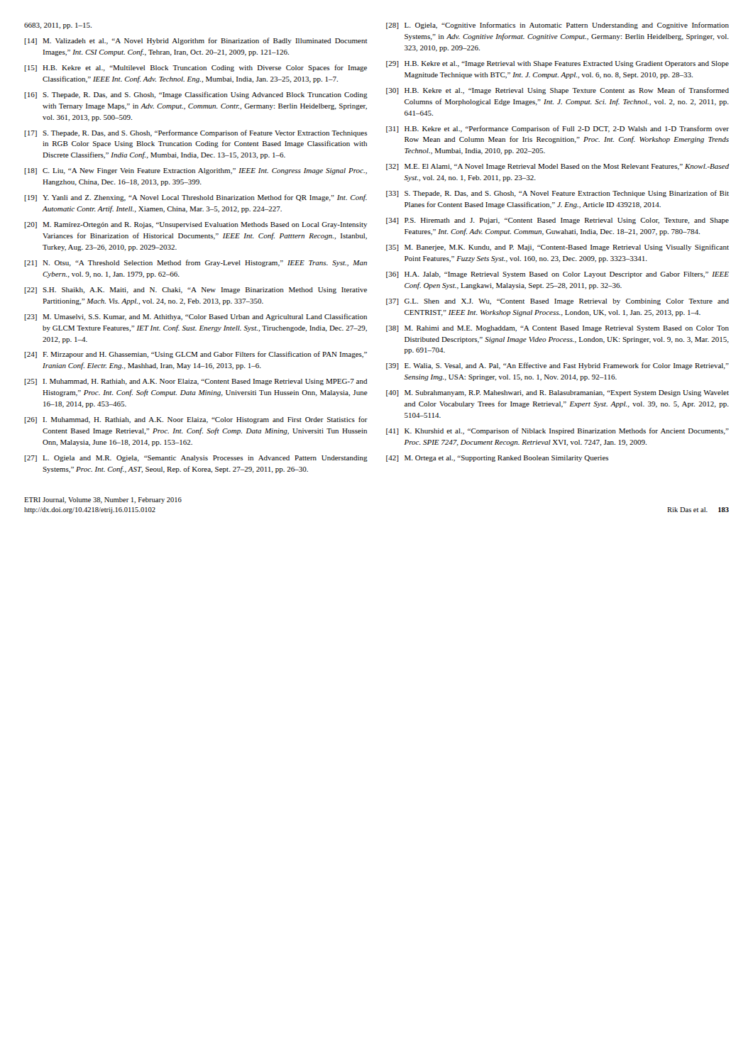6683, 2011, pp. 1–15.
[14] M. Valizadeh et al., “A Novel Hybrid Algorithm for Binarization of Badly Illuminated Document Images,” Int. CSI Comput. Conf., Tehran, Iran, Oct. 20–21, 2009, pp. 121–126.
[15] H.B. Kekre et al., “Multilevel Block Truncation Coding with Diverse Color Spaces for Image Classification,” IEEE Int. Conf. Adv. Technol. Eng., Mumbai, India, Jan. 23–25, 2013, pp. 1–7.
[16] S. Thepade, R. Das, and S. Ghosh, “Image Classification Using Advanced Block Truncation Coding with Ternary Image Maps,” in Adv. Comput., Commun. Contr., Germany: Berlin Heidelberg, Springer, vol. 361, 2013, pp. 500–509.
[17] S. Thepade, R. Das, and S. Ghosh, “Performance Comparison of Feature Vector Extraction Techniques in RGB Color Space Using Block Truncation Coding for Content Based Image Classification with Discrete Classifiers,” India Conf., Mumbai, India, Dec. 13–15, 2013, pp. 1–6.
[18] C. Liu, “A New Finger Vein Feature Extraction Algorithm,” IEEE Int. Congress Image Signal Proc., Hangzhou, China, Dec. 16–18, 2013, pp. 395–399.
[19] Y. Yanli and Z. Zhenxing, “A Novel Local Threshold Binarization Method for QR Image,” Int. Conf. Automatic Contr. Artif. Intell., Xiamen, China, Mar. 3–5, 2012, pp. 224–227.
[20] M. Ramírez-Ortegón and R. Rojas, “Unsupervised Evaluation Methods Based on Local Gray-Intensity Variances for Binarization of Historical Documents,” IEEE Int. Conf. Patttern Recogn., Istanbul, Turkey, Aug. 23–26, 2010, pp. 2029–2032.
[21] N. Otsu, “A Threshold Selection Method from Gray-Level Histogram,” IEEE Trans. Syst., Man Cybern., vol. 9, no. 1, Jan. 1979, pp. 62–66.
[22] S.H. Shaikh, A.K. Maiti, and N. Chaki, “A New Image Binarization Method Using Iterative Partitioning,” Mach. Vis. Appl., vol. 24, no. 2, Feb. 2013, pp. 337–350.
[23] M. Umaselvi, S.S. Kumar, and M. Athithya, “Color Based Urban and Agricultural Land Classification by GLCM Texture Features,” IET Int. Conf. Sust. Energy Intell. Syst., Tiruchengode, India, Dec. 27–29, 2012, pp. 1–4.
[24] F. Mirzapour and H. Ghassemian, “Using GLCM and Gabor Filters for Classification of PAN Images,” Iranian Conf. Electr. Eng., Mashhad, Iran, May 14–16, 2013, pp. 1–6.
[25] I. Muhammad, H. Rathiah, and A.K. Noor Elaiza, “Content Based Image Retrieval Using MPEG-7 and Histogram,” Proc. Int. Conf. Soft Comput. Data Mining, Universiti Tun Hussein Onn, Malaysia, June 16–18, 2014, pp. 453–465.
[26] I. Muhammad, H. Rathiah, and A.K. Noor Elaiza, “Color Histogram and First Order Statistics for Content Based Image Retrieval,” Proc. Int. Conf. Soft Comp. Data Mining, Universiti Tun Hussein Onn, Malaysia, June 16–18, 2014, pp. 153–162.
[27] L. Ogiela and M.R. Ogiela, “Semantic Analysis Processes in Advanced Pattern Understanding Systems,” Proc. Int. Conf., AST, Seoul, Rep. of Korea, Sept. 27–29, 2011, pp. 26–30.
[28] L. Ogiela, “Cognitive Informatics in Automatic Pattern Understanding and Cognitive Information Systems,” in Adv. Cognitive Informat. Cognitive Comput., Germany: Berlin Heidelberg, Springer, vol. 323, 2010, pp. 209–226.
[29] H.B. Kekre et al., “Image Retrieval with Shape Features Extracted Using Gradient Operators and Slope Magnitude Technique with BTC,” Int. J. Comput. Appl., vol. 6, no. 8, Sept. 2010, pp. 28–33.
[30] H.B. Kekre et al., “Image Retrieval Using Shape Texture Content as Row Mean of Transformed Columns of Morphological Edge Images,” Int. J. Comput. Sci. Inf. Technol., vol. 2, no. 2, 2011, pp. 641–645.
[31] H.B. Kekre et al., “Performance Comparison of Full 2-D DCT, 2-D Walsh and 1-D Transform over Row Mean and Column Mean for Iris Recognition,” Proc. Int. Conf. Workshop Emerging Trends Technol., Mumbai, India, 2010, pp. 202–205.
[32] M.E. El Alami, “A Novel Image Retrieval Model Based on the Most Relevant Features,” Knowl.-Based Syst., vol. 24, no. 1, Feb. 2011, pp. 23–32.
[33] S. Thepade, R. Das, and S. Ghosh, “A Novel Feature Extraction Technique Using Binarization of Bit Planes for Content Based Image Classification,” J. Eng., Article ID 439218, 2014.
[34] P.S. Hiremath and J. Pujari, “Content Based Image Retrieval Using Color, Texture, and Shape Features,” Int. Conf. Adv. Comput. Commun, Guwahati, India, Dec. 18–21, 2007, pp. 780–784.
[35] M. Banerjee, M.K. Kundu, and P. Maji, “Content-Based Image Retrieval Using Visually Significant Point Features,” Fuzzy Sets Syst., vol. 160, no. 23, Dec. 2009, pp. 3323–3341.
[36] H.A. Jalab, “Image Retrieval System Based on Color Layout Descriptor and Gabor Filters,” IEEE Conf. Open Syst., Langkawi, Malaysia, Sept. 25–28, 2011, pp. 32–36.
[37] G.L. Shen and X.J. Wu, “Content Based Image Retrieval by Combining Color Texture and CENTRIST,” IEEE Int. Workshop Signal Process., London, UK, vol. 1, Jan. 25, 2013, pp. 1–4.
[38] M. Rahimi and M.E. Moghaddam, “A Content Based Image Retrieval System Based on Color Ton Distributed Descriptors,” Signal Image Video Process., London, UK: Springer, vol. 9, no. 3, Mar. 2015, pp. 691–704.
[39] E. Walia, S. Vesal, and A. Pal, “An Effective and Fast Hybrid Framework for Color Image Retrieval,” Sensing Img., USA: Springer, vol. 15, no. 1, Nov. 2014, pp. 92–116.
[40] M. Subrahmanyam, R.P. Maheshwari, and R. Balasubramanian, “Expert System Design Using Wavelet and Color Vocabulary Trees for Image Retrieval,” Expert Syst. Appl., vol. 39, no. 5, Apr. 2012, pp. 5104–5114.
[41] K. Khurshid et al., “Comparison of Niblack Inspired Binarization Methods for Ancient Documents,” Proc. SPIE 7247, Document Recogn. Retrieval XVI, vol. 7247, Jan. 19, 2009.
[42] M. Ortega et al., “Supporting Ranked Boolean Similarity Queries
ETRI Journal, Volume 38, Number 1, February 2016
http://dx.doi.org/10.4218/etrij.16.0115.0102
Rik Das et al.183